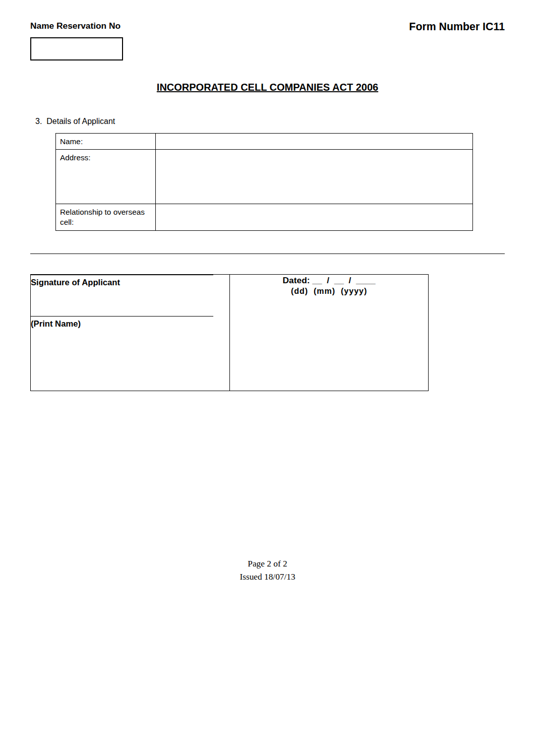Name Reservation No
Form Number IC11
INCORPORATED CELL COMPANIES ACT 2006
3. Details of Applicant
| Name: | |
| Address: | |
| Relationship to overseas cell: | |
| Signature of Applicant (Print Name) | Dated: __ / __ / ____ (dd) (mm) (yyyy) |
Page 2 of 2
Issued 18/07/13